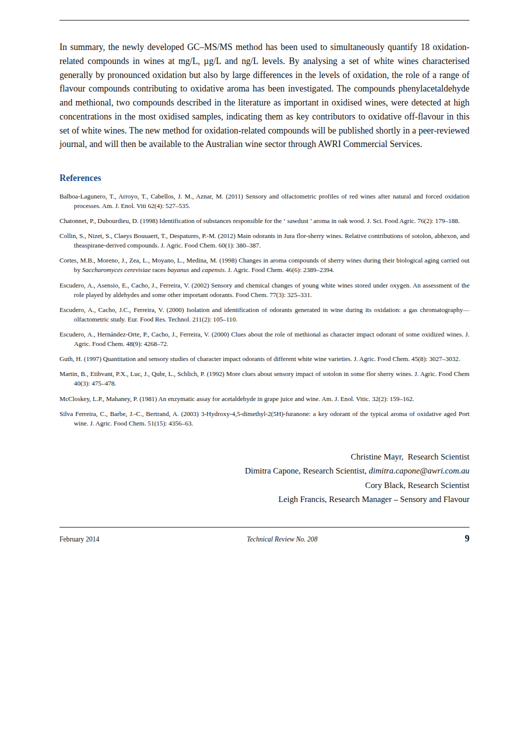In summary, the newly developed GC–MS/MS method has been used to simultaneously quantify 18 oxidation-related compounds in wines at mg/L, µg/L and ng/L levels. By analysing a set of white wines characterised generally by pronounced oxidation but also by large differences in the levels of oxidation, the role of a range of flavour compounds contributing to oxidative aroma has been investigated. The compounds phenylacetaldehyde and methional, two compounds described in the literature as important in oxidised wines, were detected at high concentrations in the most oxidised samples, indicating them as key contributors to oxidative off-flavour in this set of white wines. The new method for oxidation-related compounds will be published shortly in a peer-reviewed journal, and will then be available to the Australian wine sector through AWRI Commercial Services.
References
Balboa-Lagunero, T., Arroyo, T., Cabellos, J. M., Aznar, M. (2011) Sensory and olfactometric profiles of red wines after natural and forced oxidation processes. Am. J. Enol. Viti 62(4): 527–535.
Chatonnet, P., Dubourdieu, D. (1998) Identification of substances responsible for the ‘ sawdust ’ aroma in oak wood. J. Sci. Food Agric. 76(2): 179–188.
Collin, S., Nizet, S., Claeys Bouuaert, T., Despatures, P.-M. (2012) Main odorants in Jura flor-sherry wines. Relative contributions of sotolon, abhexon, and theaspirane-derived compounds. J. Agric. Food Chem. 60(1): 380–387.
Cortes, M.B., Moreno, J., Zea, L., Moyano, L., Medina, M. (1998) Changes in aroma compounds of sherry wines during their biological aging carried out by Saccharomyces cerevisiae races bayanus and capensis. J. Agric. Food Chem. 46(6): 2389–2394.
Escudero, A., Asensio, E., Cacho, J., Ferreira, V. (2002) Sensory and chemical changes of young white wines stored under oxygen. An assessment of the role played by aldehydes and some other important odorants. Food Chem. 77(3): 325–331.
Escudero, A., Cacho, J.C., Ferreira, V. (2000) Isolation and identification of odorants generated in wine during its oxidation: a gas chromatography—olfactometric study. Eur. Food Res. Technol. 211(2): 105–110.
Escudero, A., Hernández-Orte, P., Cacho, J., Ferreira, V. (2000) Clues about the role of methional as character impact odorant of some oxidized wines. J. Agric. Food Chem. 48(9): 4268–72.
Guth, H. (1997) Quantitation and sensory studies of character impact odorants of different white wine varieties. J. Agric. Food Chem. 45(8): 3027–3032.
Martin, B., Etibvant, P.X., Luc, J., Qubr, L., Schlich, P. (1992) More clues about sensory impact of sotolon in some flor sherry wines. J. Agric. Food Chem 40(3): 475–478.
McCloskey, L.P., Mahaney, P. (1981) An enzymatic assay for acetaldehyde in grape juice and wine. Am. J. Enol. Vitic. 32(2): 159–162.
Silva Ferreira, C., Barbe, J.-C., Bertrand, A. (2003) 3-Hydroxy-4,5-dimethyl-2(5H)-furanone: a key odorant of the typical aroma of oxidative aged Port wine. J. Agric. Food Chem. 51(15): 4356–63.
Christine Mayr, Research Scientist
Dimitra Capone, Research Scientist, dimitra.capone@awri.com.au
Cory Black, Research Scientist
Leigh Francis, Research Manager – Sensory and Flavour
February 2014 Technical Review No. 208 9